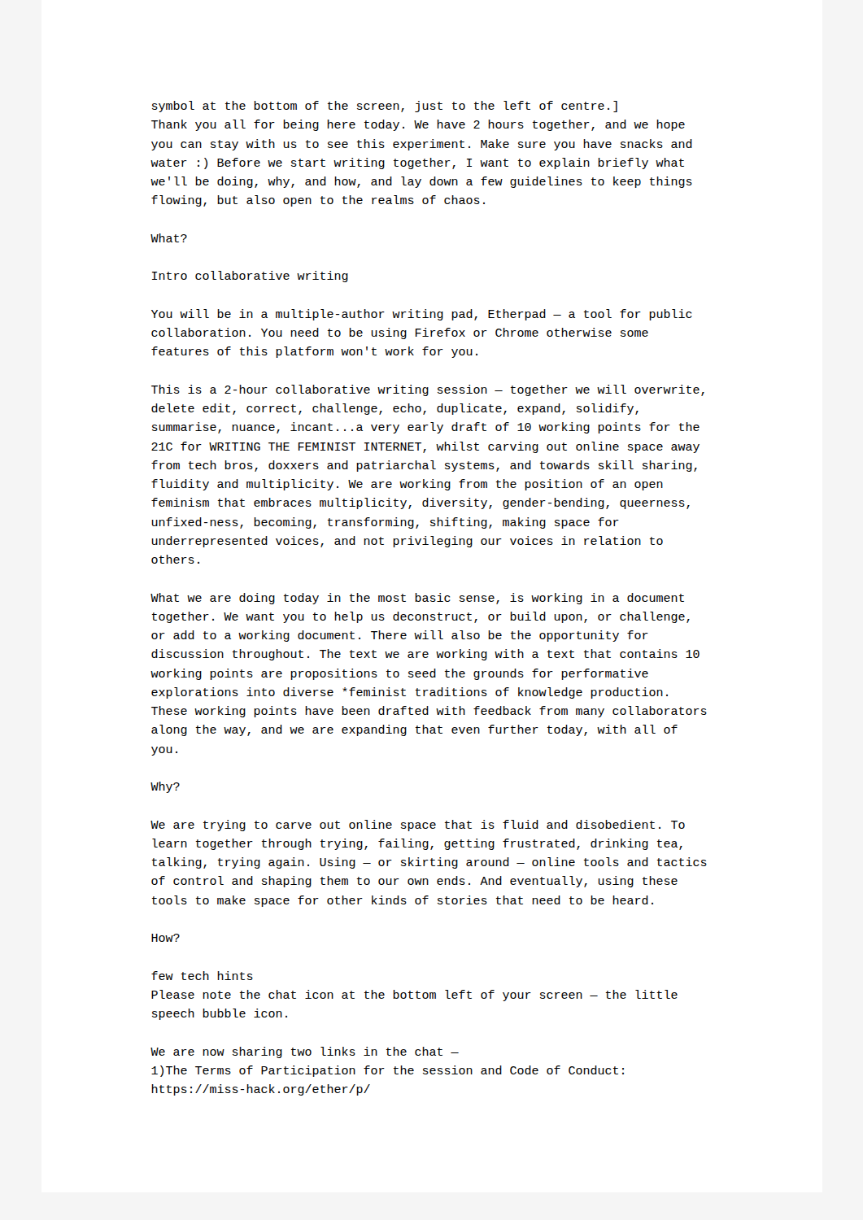symbol at the bottom of the screen, just to the left of centre.] Thank you all for being here today. We have 2 hours together, and we hope you can stay with us to see this experiment. Make sure you have snacks and water :) Before we start writing together, I want to explain briefly what we'll be doing, why, and how, and lay down a few guidelines to keep things flowing, but also open to the realms of chaos.
What?
Intro collaborative writing
You will be in a multiple-author writing pad, Etherpad — a tool for public collaboration. You need to be using Firefox or Chrome otherwise some features of this platform won't work for you.
This is a 2-hour collaborative writing session — together we will overwrite, delete edit, correct, challenge, echo, duplicate, expand, solidify, summarise, nuance, incant...a very early draft of 10 working points for the 21C for WRITING THE FEMINIST INTERNET, whilst carving out online space away from tech bros, doxxers and patriarchal systems, and towards skill sharing, fluidity and multiplicity. We are working from the position of an open feminism that embraces multiplicity, diversity, gender-bending, queerness, unfixed-ness, becoming, transforming, shifting, making space for underrepresented voices, and not privileging our voices in relation to others.
What we are doing today in the most basic sense, is working in a document together. We want you to help us deconstruct, or build upon, or challenge, or add to a working document. There will also be the opportunity for discussion throughout. The text we are working with a text that contains 10 working points are propositions to seed the grounds for performative explorations into diverse *feminist traditions of knowledge production. These working points have been drafted with feedback from many collaborators along the way, and we are expanding that even further today, with all of you.
Why?
We are trying to carve out online space that is fluid and disobedient. To learn together through trying, failing, getting frustrated, drinking tea, talking, trying again. Using — or skirting around — online tools and tactics of control and shaping them to our own ends. And eventually, using these tools to make space for other kinds of stories that need to be heard.
How?
few tech hints Please note the chat icon at the bottom left of your screen — the little speech bubble icon.
We are now sharing two links in the chat — 1)The Terms of Participation for the session and Code of Conduct: https://miss-hack.org/ether/p/